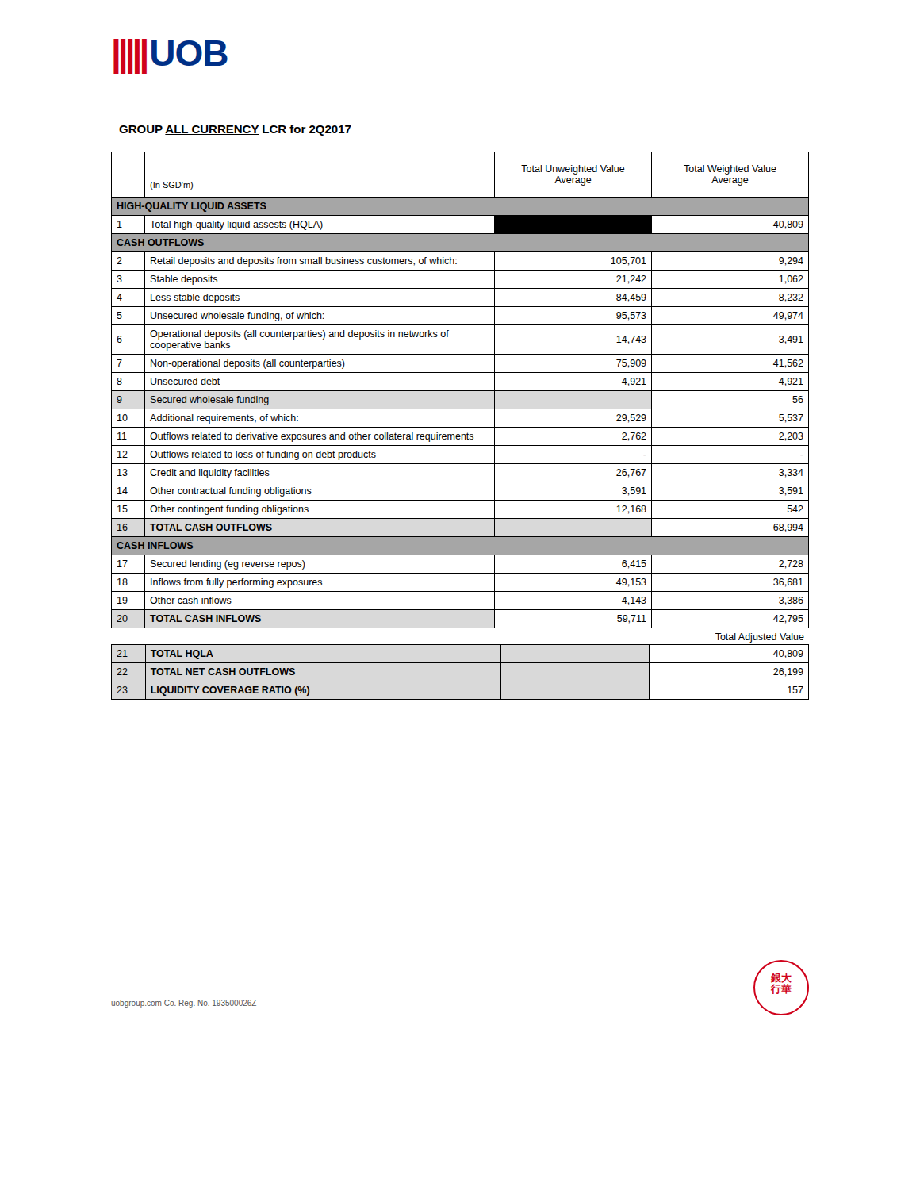|||||UOB
GROUP ALL CURRENCY LCR for 2Q2017
| | (In SGD'm) | Total Unweighted Value Average | Total Weighted Value Average |
| --- | --- | --- | --- |
| HIGH-QUALITY LIQUID ASSETS |
| 1 | Total high-quality liquid assests (HQLA) | | 40,809 |
| CASH OUTFLOWS |
| 2 | Retail deposits and deposits from small business customers, of which: | 105,701 | 9,294 |
| 3 | Stable deposits | 21,242 | 1,062 |
| 4 | Less stable deposits | 84,459 | 8,232 |
| 5 | Unsecured wholesale funding, of which: | 95,573 | 49,974 |
| 6 | Operational deposits (all counterparties) and deposits in networks of cooperative banks | 14,743 | 3,491 |
| 7 | Non-operational deposits (all counterparties) | 75,909 | 41,562 |
| 8 | Unsecured debt | 4,921 | 4,921 |
| 9 | Secured wholesale funding | | 56 |
| 10 | Additional requirements, of which: | 29,529 | 5,537 |
| 11 | Outflows related to derivative exposures and other collateral requirements | 2,762 | 2,203 |
| 12 | Outflows related to loss of funding on debt products | - | - |
| 13 | Credit and liquidity facilities | 26,767 | 3,334 |
| 14 | Other contractual funding obligations | 3,591 | 3,591 |
| 15 | Other contingent funding obligations | 12,168 | 542 |
| 16 | TOTAL CASH OUTFLOWS | | 68,994 |
| CASH INFLOWS |
| 17 | Secured lending (eg reverse repos) | 6,415 | 2,728 |
| 18 | Inflows from fully performing exposures | 49,153 | 36,681 |
| 19 | Other cash inflows | 4,143 | 3,386 |
| 20 | TOTAL CASH INFLOWS | 59,711 | 42,795 |
Total Adjusted Value
| 21 | TOTAL HQLA | | 40,809 |
| 22 | TOTAL NET CASH OUTFLOWS | | 26,199 |
| 23 | LIQUIDITY COVERAGE RATIO (%) | | 157 |
uobgroup.com Co. Reg. No. 193500026Z
銀大
行華